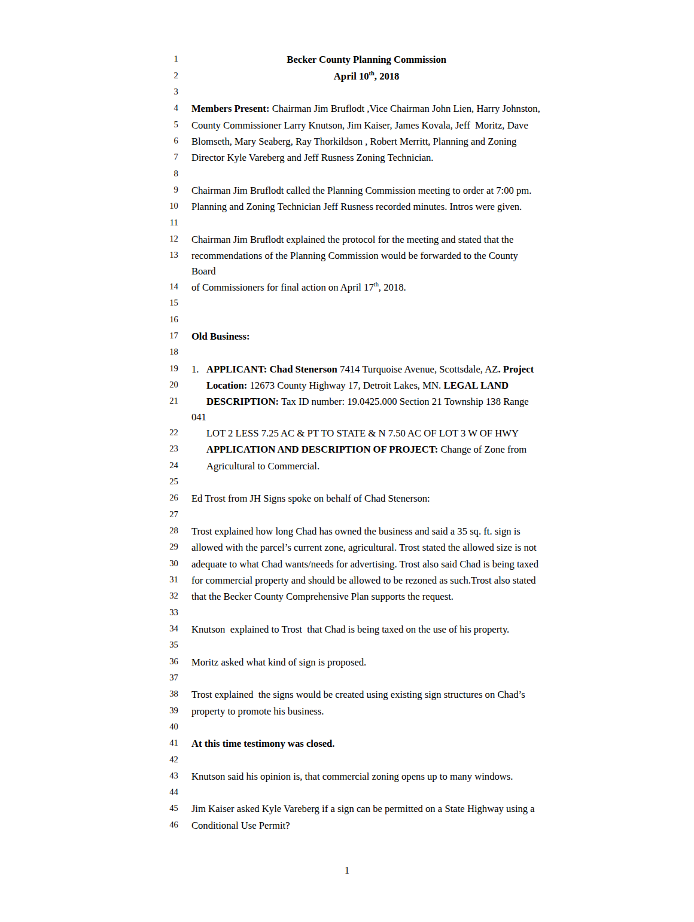| 1 | Becker County Planning Commission |
| 2 | April 10 th , 2018 |
| 3 | |
| 4 | Members Present: Chairman Jim Bruflodt ,Vice Chairman John Lien, Harry Johnston, |
| 5 | County Commissioner Larry Knutson, Jim Kaiser, James Kovala, Jeff Moritz, Dave |
| 6 | Blomseth, Mary Seaberg, Ray Thorkildson , Robert Merritt, Planning and Zoning |
| 7 | Director Kyle Vareberg and Jeff Rusness Zoning Technician. |
| 8 | |
| 9 | Chairman Jim Bruflodt called the Planning Commission meeting to order at 7:00 pm. |
| 10 | Planning and Zoning Technician Jeff Rusness recorded minutes. Intros were given. |
| 11 | |
| 12 | Chairman Jim Bruflodt explained the protocol for the meeting and stated that the |
| 13 | recommendations of the Planning Commission would be forwarded to the County Board |
| 14 | of Commissioners for final action on April 17 th , 2018. |
| 15 | |
| 16 | |
| 17 | Old Business: |
| 18 | |
| 19 | 1. APPLICANT: Chad Stenerson 7414 Turquoise Avenue, Scottsdale, AZ . Project |
| 20 | Location: 12673 County Highway 17, Detroit Lakes, MN. LEGAL LAND |
| 21 | DESCRIPTION: Tax ID number: 19.0425.000 Section 21 Township 138 Range 041 |
| 22 | LOT 2 LESS 7.25 AC & PT TO STATE & N 7.50 AC OF LOT 3 W OF HWY |
| 23 | APPLICATION AND DESCRIPTION OF PROJECT: Change of Zone from |
| 24 | Agricultural to Commercial. |
| 25 | |
| 26 | Ed Trost from JH Signs spoke on behalf of Chad Stenerson: |
| 27 | |
| 28 | Trost explained how long Chad has owned the business and said a 35 sq. ft. sign is |
| 29 | allowed with the parcel’s current zone, agricultural. Trost stated the allowed size is not |
| 30 | adequate to what Chad wants/needs for advertising. Trost also said Chad is being taxed |
| 31 | for commercial property and should be allowed to be rezoned as such.Trost also stated |
| 32 | that the Becker County Comprehensive Plan supports the request. |
| 33 | |
| 34 | Knutson explained to Trost that Chad is being taxed on the use of his property. |
| 35 | |
| 36 | Moritz asked what kind of sign is proposed. |
| 37 | |
| 38 | Trost explained the signs would be created using existing sign structures on Chad’s |
| 39 | property to promote his business. |
| 40 | |
| 41 | At this time testimony was closed. |
| 42 | |
| 43 | Knutson said his opinion is, that commercial zoning opens up to many windows. |
| 44 | |
| 45 | Jim Kaiser asked Kyle Vareberg if a sign can be permitted on a State Highway using a |
| 46 | Conditional Use Permit? |
1